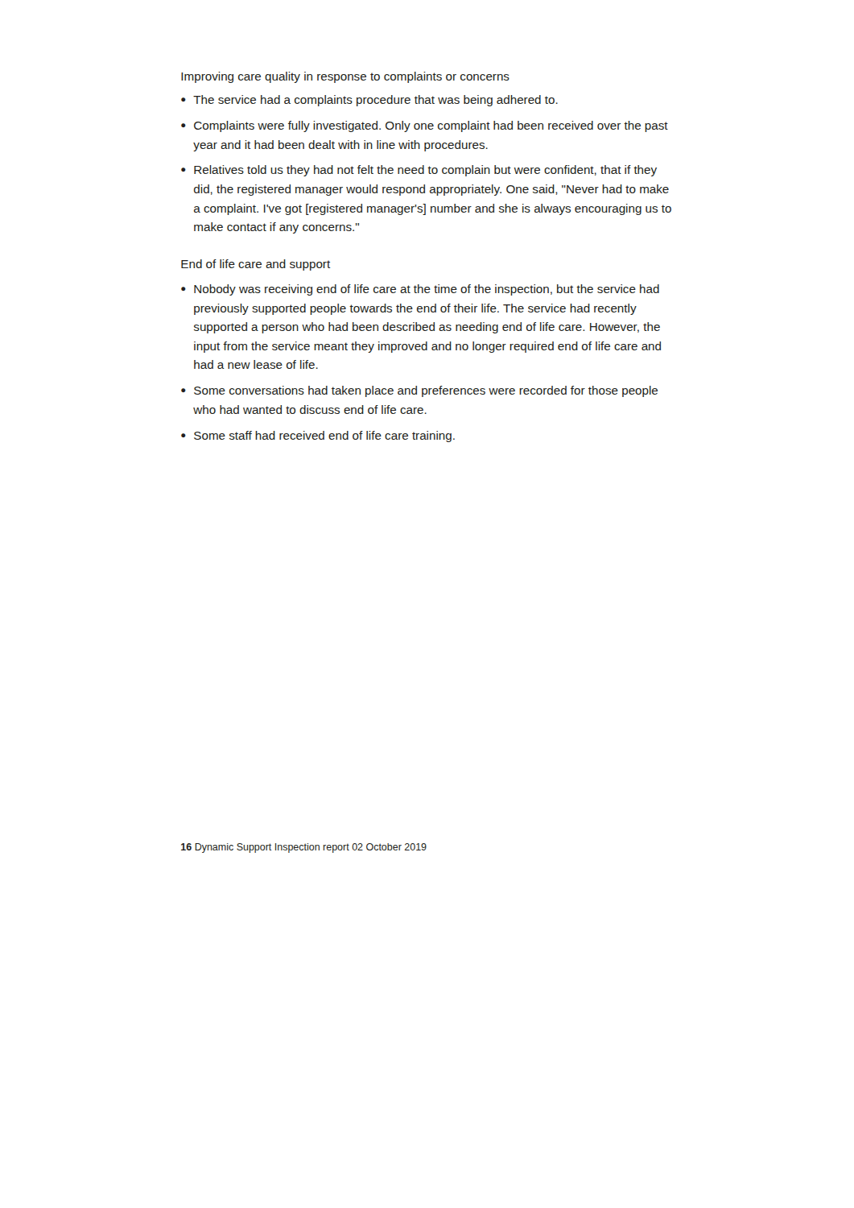Improving care quality in response to complaints or concerns
The service had a complaints procedure that was being adhered to.
Complaints were fully investigated. Only one complaint had been received over the past year and it had been dealt with in line with procedures.
Relatives told us they had not felt the need to complain but were confident, that if they did, the registered manager would respond appropriately. One said, "Never had to make a complaint. I've got [registered manager's] number and she is always encouraging us to make contact if any concerns."
End of life care and support
Nobody was receiving end of life care at the time of the inspection, but the service had previously supported people towards the end of their life. The service had recently supported a person who had been described as needing end of life care. However, the input from the service meant they improved and no longer required end of life care and had a new lease of life.
Some conversations had taken place and preferences were recorded for those people who had wanted to discuss end of life care.
Some staff had received end of life care training.
16 Dynamic Support Inspection report 02 October 2019